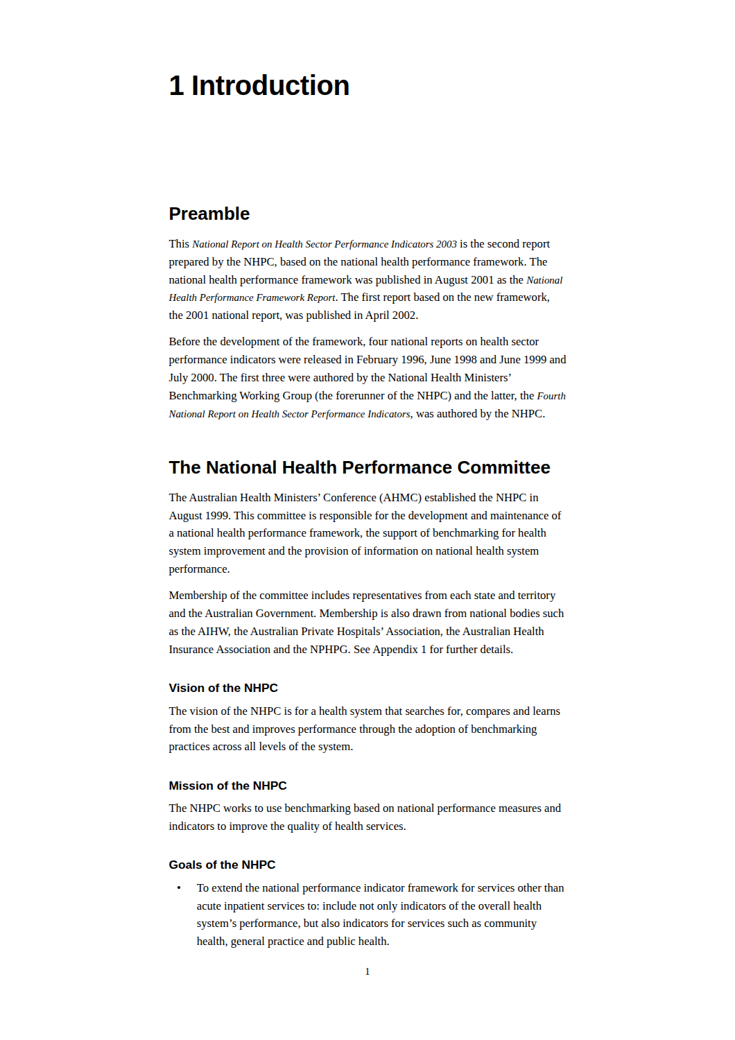1 Introduction
Preamble
This National Report on Health Sector Performance Indicators 2003 is the second report prepared by the NHPC, based on the national health performance framework. The national health performance framework was published in August 2001 as the National Health Performance Framework Report. The first report based on the new framework, the 2001 national report, was published in April 2002.
Before the development of the framework, four national reports on health sector performance indicators were released in February 1996, June 1998 and June 1999 and July 2000. The first three were authored by the National Health Ministers’ Benchmarking Working Group (the forerunner of the NHPC) and the latter, the Fourth National Report on Health Sector Performance Indicators, was authored by the NHPC.
The National Health Performance Committee
The Australian Health Ministers’ Conference (AHMC) established the NHPC in August 1999. This committee is responsible for the development and maintenance of a national health performance framework, the support of benchmarking for health system improvement and the provision of information on national health system performance.
Membership of the committee includes representatives from each state and territory and the Australian Government. Membership is also drawn from national bodies such as the AIHW, the Australian Private Hospitals’ Association, the Australian Health Insurance Association and the NPHPG. See Appendix 1 for further details.
Vision of the NHPC
The vision of the NHPC is for a health system that searches for, compares and learns from the best and improves performance through the adoption of benchmarking practices across all levels of the system.
Mission of the NHPC
The NHPC works to use benchmarking based on national performance measures and indicators to improve the quality of health services.
Goals of the NHPC
To extend the national performance indicator framework for services other than acute inpatient services to: include not only indicators of the overall health system’s performance, but also indicators for services such as community health, general practice and public health.
1